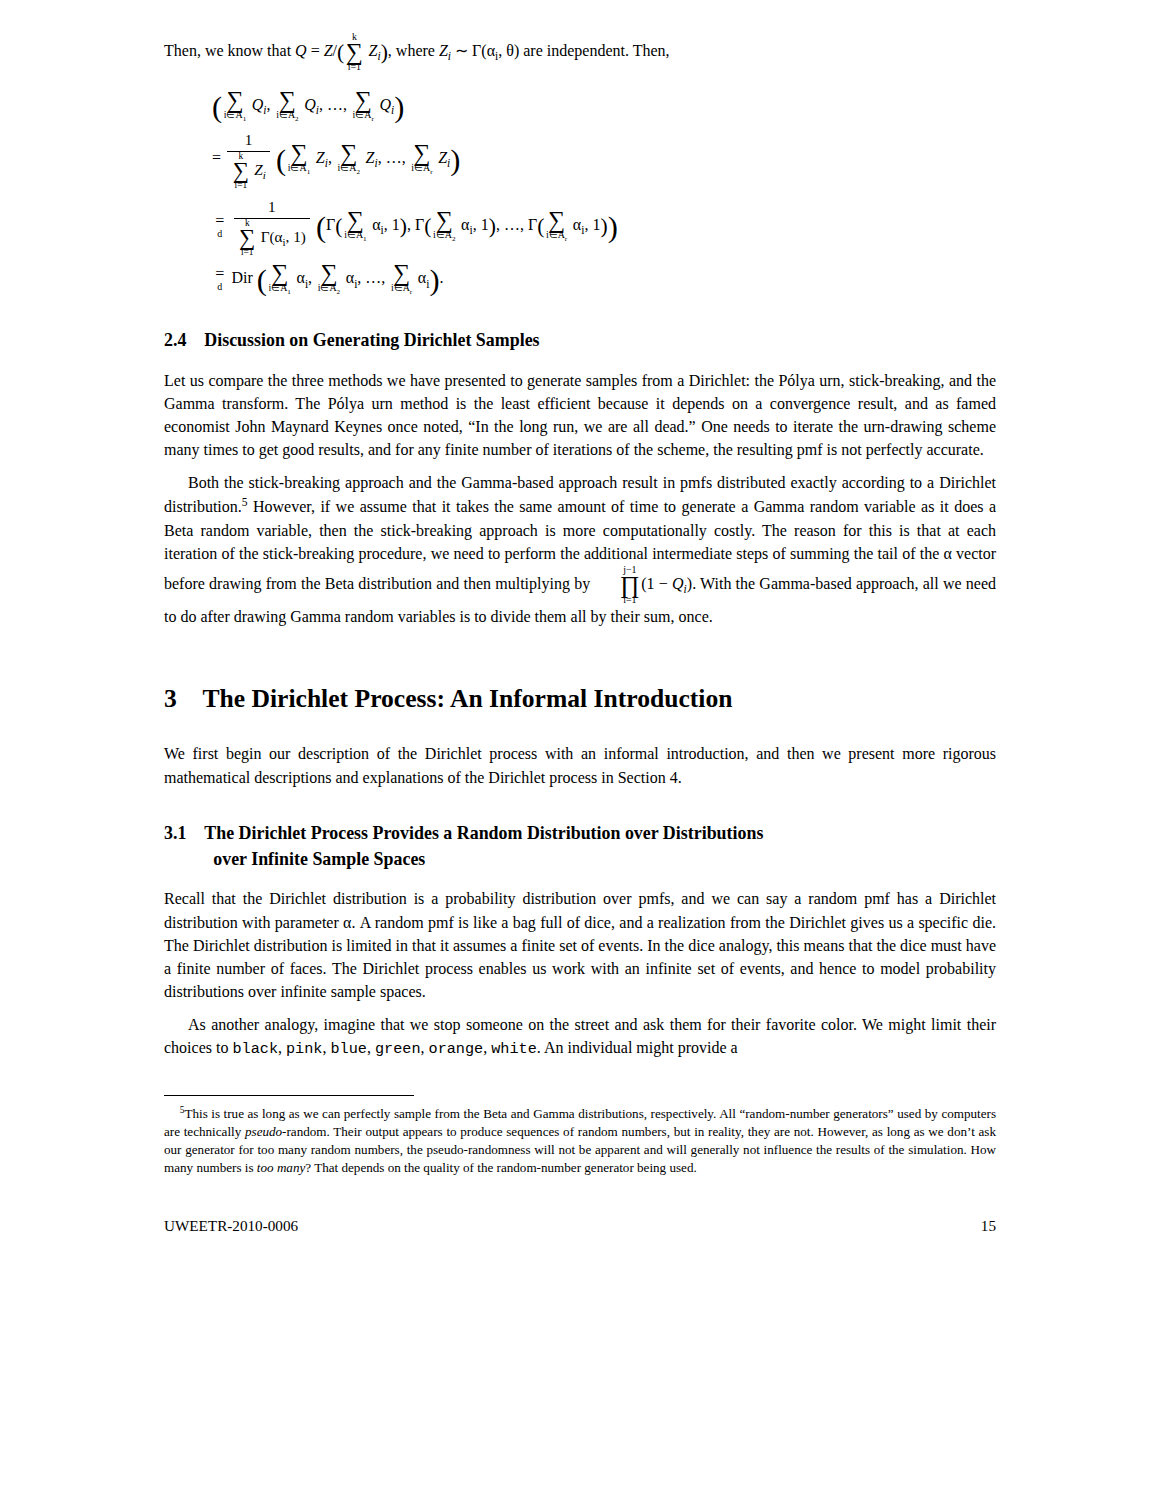Then, we know that Q = Z/(k∑i=1 Zi), where Zi ∼ Γ(αi, θ) are independent. Then,
(∑i∈A1 Qi, ∑i∈A2 Qi, …, ∑i∈Ar Qi) = 1 k∑i=1 Zi (∑i∈A1 Zi, ∑i∈A2 Zi, …, ∑i∈Ar Zi) =d 1 k∑i=1 Γ(αi, 1) (Γ(∑i∈A1 αi, 1), Γ(∑i∈A2 αi, 1), …, Γ(∑i∈Ar αi, 1)) =d Dir (∑i∈A1 αi, ∑i∈A2 αi, …, ∑i∈Ar αi).
2.4 Discussion on Generating Dirichlet Samples
Let us compare the three methods we have presented to generate samples from a Dirichlet: the Pólya urn, stick-breaking, and the Gamma transform. The Pólya urn method is the least efficient because it depends on a convergence result, and as famed economist John Maynard Keynes once noted, “In the long run, we are all dead.” One needs to iterate the urn-drawing scheme many times to get good results, and for any finite number of iterations of the scheme, the resulting pmf is not perfectly accurate.
Both the stick-breaking approach and the Gamma-based approach result in pmfs distributed exactly according to a Dirichlet distribution.5 However, if we assume that it takes the same amount of time to generate a Gamma random variable as it does a Beta random variable, then the stick-breaking approach is more computationally costly. The reason for this is that at each iteration of the stick-breaking procedure, we need to perform the additional intermediate steps of summing the tail of the α vector before drawing from the Beta distribution and then multiplying by j−1∏i=1(1 − Qi). With the Gamma-based approach, all we need to do after drawing Gamma random variables is to divide them all by their sum, once.
3 The Dirichlet Process: An Informal Introduction
We first begin our description of the Dirichlet process with an informal introduction, and then we present more rigorous mathematical descriptions and explanations of the Dirichlet process in Section 4.
3.1 The Dirichlet Process Provides a Random Distribution over Distributions
over Infinite Sample Spaces
Recall that the Dirichlet distribution is a probability distribution over pmfs, and we can say a random pmf has a Dirichlet distribution with parameter α. A random pmf is like a bag full of dice, and a realization from the Dirichlet gives us a specific die. The Dirichlet distribution is limited in that it assumes a finite set of events. In the dice analogy, this means that the dice must have a finite number of faces. The Dirichlet process enables us work with an infinite set of events, and hence to model probability distributions over infinite sample spaces.
As another analogy, imagine that we stop someone on the street and ask them for their favorite color. We might limit their choices to black, pink, blue, green, orange, white. An individual might provide a
5This is true as long as we can perfectly sample from the Beta and Gamma distributions, respectively. All “random-number generators” used by computers are technically pseudo-random. Their output appears to produce sequences of random numbers, but in reality, they are not. However, as long as we don’t ask our generator for too many random numbers, the pseudo-randomness will not be apparent and will generally not influence the results of the simulation. How many numbers is too many? That depends on the quality of the random-number generator being used.
UWEETR-2010-0006 15